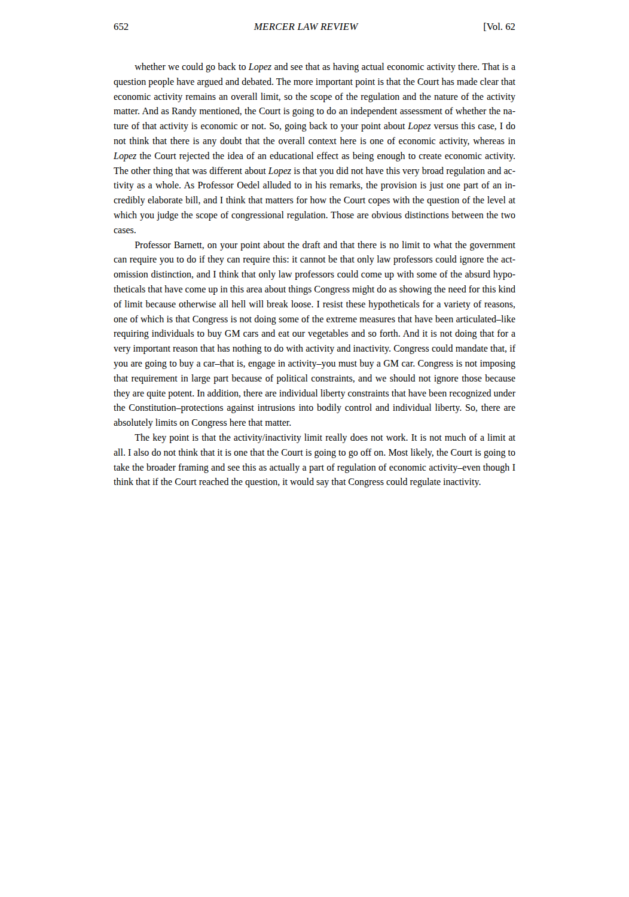652 MERCER LAW REVIEW [Vol. 62
whether we could go back to Lopez and see that as having actual economic activity there. That is a question people have argued and debated. The more important point is that the Court has made clear that economic activity remains an overall limit, so the scope of the regulation and the nature of the activity matter. And as Randy mentioned, the Court is going to do an independent assessment of whether the nature of that activity is economic or not. So, going back to your point about Lopez versus this case, I do not think that there is any doubt that the overall context here is one of economic activity, whereas in Lopez the Court rejected the idea of an educational effect as being enough to create economic activity. The other thing that was different about Lopez is that you did not have this very broad regulation and activity as a whole. As Professor Oedel alluded to in his remarks, the provision is just one part of an incredibly elaborate bill, and I think that matters for how the Court copes with the question of the level at which you judge the scope of congressional regulation. Those are obvious distinctions between the two cases.
Professor Barnett, on your point about the draft and that there is no limit to what the government can require you to do if they can require this: it cannot be that only law professors could ignore the act-omission distinction, and I think that only law professors could come up with some of the absurd hypotheticals that have come up in this area about things Congress might do as showing the need for this kind of limit because otherwise all hell will break loose. I resist these hypotheticals for a variety of reasons, one of which is that Congress is not doing some of the extreme measures that have been articulated–like requiring individuals to buy GM cars and eat our vegetables and so forth. And it is not doing that for a very important reason that has nothing to do with activity and inactivity. Congress could mandate that, if you are going to buy a car–that is, engage in activity–you must buy a GM car. Congress is not imposing that requirement in large part because of political constraints, and we should not ignore those because they are quite potent. In addition, there are individual liberty constraints that have been recognized under the Constitution–protections against intrusions into bodily control and individual liberty. So, there are absolutely limits on Congress here that matter.
The key point is that the activity/inactivity limit really does not work. It is not much of a limit at all. I also do not think that it is one that the Court is going to go off on. Most likely, the Court is going to take the broader framing and see this as actually a part of regulation of economic activity–even though I think that if the Court reached the question, it would say that Congress could regulate inactivity.